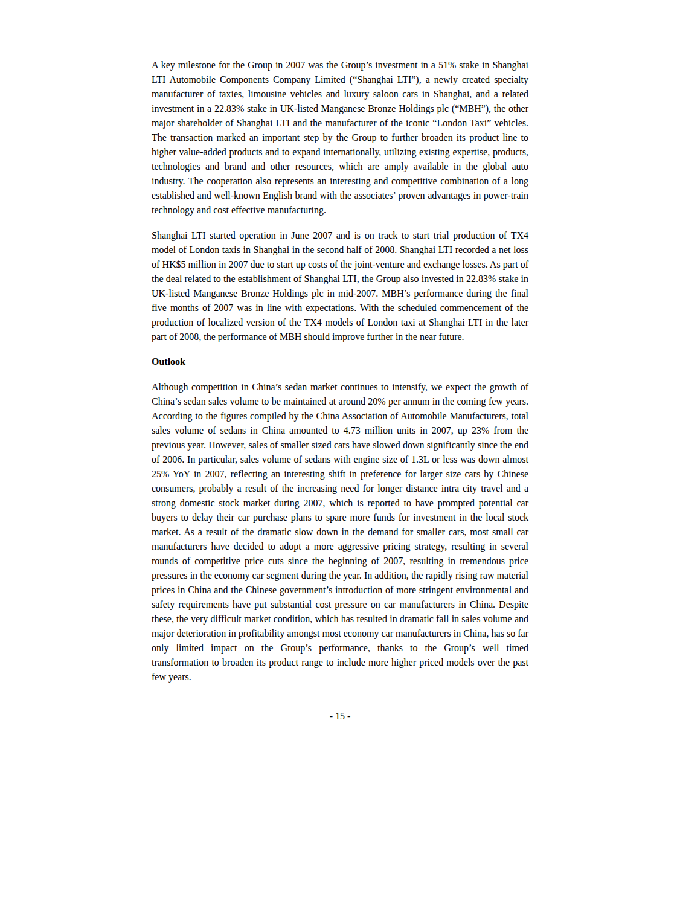A key milestone for the Group in 2007 was the Group’s investment in a 51% stake in Shanghai LTI Automobile Components Company Limited (“Shanghai LTI”), a newly created specialty manufacturer of taxies, limousine vehicles and luxury saloon cars in Shanghai, and a related investment in a 22.83% stake in UK-listed Manganese Bronze Holdings plc (“MBH”), the other major shareholder of Shanghai LTI and the manufacturer of the iconic “London Taxi” vehicles. The transaction marked an important step by the Group to further broaden its product line to higher value-added products and to expand internationally, utilizing existing expertise, products, technologies and brand and other resources, which are amply available in the global auto industry. The cooperation also represents an interesting and competitive combination of a long established and well-known English brand with the associates’ proven advantages in power-train technology and cost effective manufacturing.
Shanghai LTI started operation in June 2007 and is on track to start trial production of TX4 model of London taxis in Shanghai in the second half of 2008. Shanghai LTI recorded a net loss of HK$5 million in 2007 due to start up costs of the joint-venture and exchange losses. As part of the deal related to the establishment of Shanghai LTI, the Group also invested in 22.83% stake in UK-listed Manganese Bronze Holdings plc in mid-2007. MBH’s performance during the final five months of 2007 was in line with expectations. With the scheduled commencement of the production of localized version of the TX4 models of London taxi at Shanghai LTI in the later part of 2008, the performance of MBH should improve further in the near future.
Outlook
Although competition in China’s sedan market continues to intensify, we expect the growth of China’s sedan sales volume to be maintained at around 20% per annum in the coming few years. According to the figures compiled by the China Association of Automobile Manufacturers, total sales volume of sedans in China amounted to 4.73 million units in 2007, up 23% from the previous year. However, sales of smaller sized cars have slowed down significantly since the end of 2006. In particular, sales volume of sedans with engine size of 1.3L or less was down almost 25% YoY in 2007, reflecting an interesting shift in preference for larger size cars by Chinese consumers, probably a result of the increasing need for longer distance intra city travel and a strong domestic stock market during 2007, which is reported to have prompted potential car buyers to delay their car purchase plans to spare more funds for investment in the local stock market. As a result of the dramatic slow down in the demand for smaller cars, most small car manufacturers have decided to adopt a more aggressive pricing strategy, resulting in several rounds of competitive price cuts since the beginning of 2007, resulting in tremendous price pressures in the economy car segment during the year. In addition, the rapidly rising raw material prices in China and the Chinese government’s introduction of more stringent environmental and safety requirements have put substantial cost pressure on car manufacturers in China. Despite these, the very difficult market condition, which has resulted in dramatic fall in sales volume and major deterioration in profitability amongst most economy car manufacturers in China, has so far only limited impact on the Group’s performance, thanks to the Group’s well timed transformation to broaden its product range to include more higher priced models over the past few years.
- 15 -